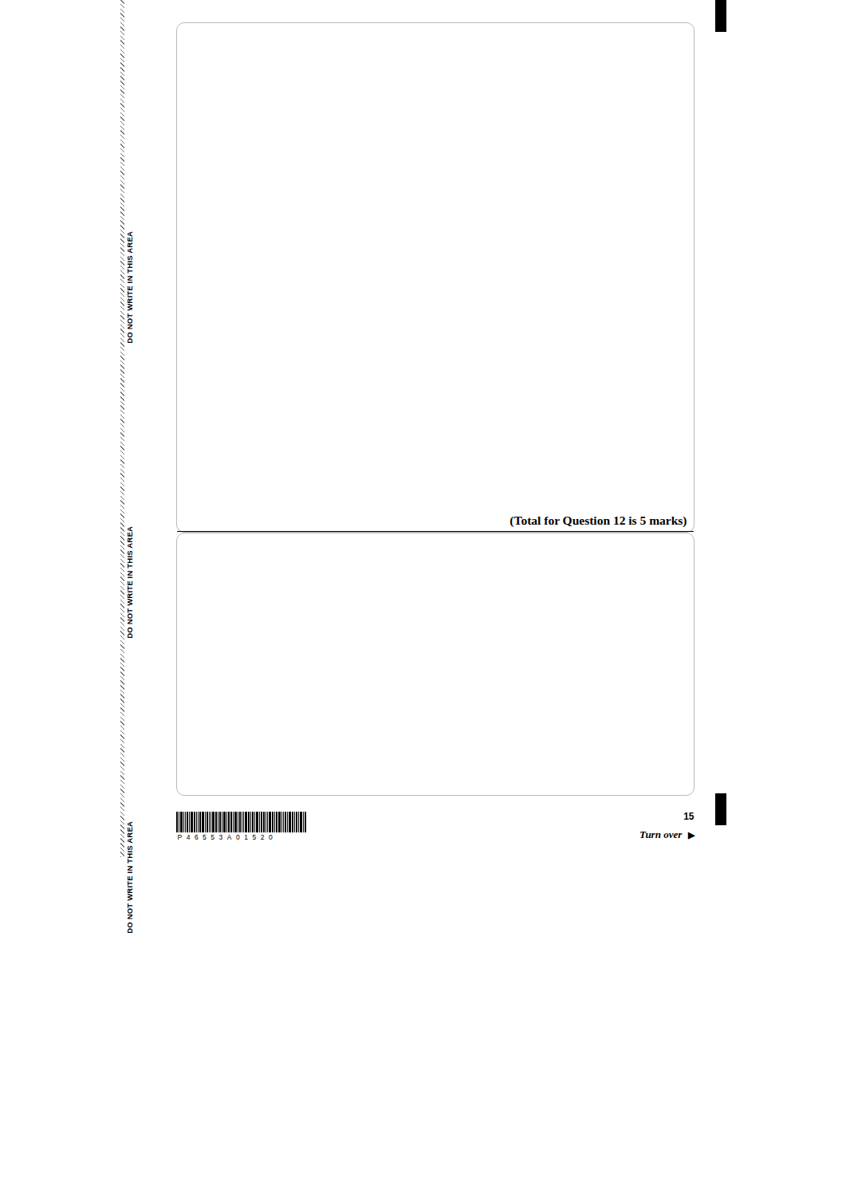DO NOT WRITE IN THIS AREA DO NOT WRITE IN THIS AREA DO NOT WRITE IN THIS AREA
(Total for Question 12 is 5 marks)
P46553A01520
15
Turn over ▶